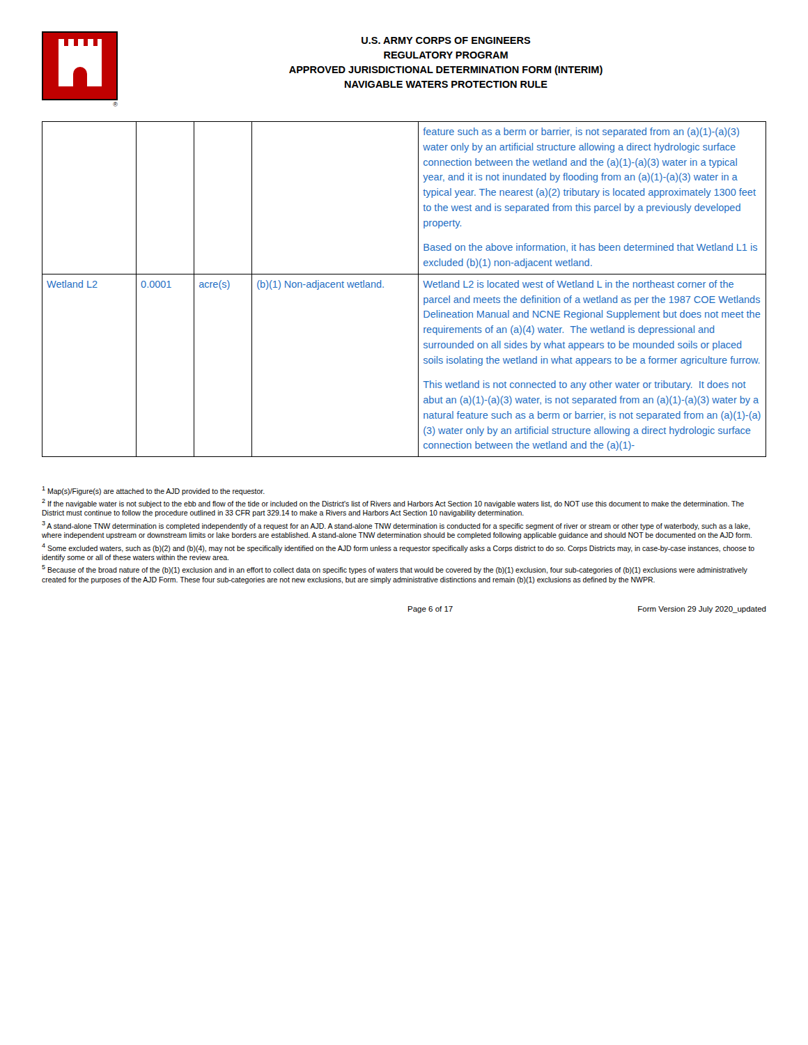®
U.S. ARMY CORPS OF ENGINEERS
REGULATORY PROGRAM
APPROVED JURISDICTIONAL DETERMINATION FORM (INTERIM)
NAVIGABLE WATERS PROTECTION RULE
| | | | | feature such as a berm or barrier, is not separated from an (a)(1)-(a)(3) water only by an artificial structure allowing a direct hydrologic surface connection between the wetland and the (a)(1)-(a)(3) water in a typical year, and it is not inundated by flooding from an (a)(1)-(a)(3) water in a typical year. The nearest (a)(2) tributary is located approximately 1300 feet to the west and is separated from this parcel by a previously developed property. Based on the above information, it has been determined that Wetland L1 is excluded (b)(1) non-adjacent wetland. |
| Wetland L2 | 0.0001 | acre(s) | (b)(1) Non-adjacent wetland. | Wetland L2 is located west of Wetland L in the northeast corner of the parcel and meets the definition of a wetland as per the 1987 COE Wetlands Delineation Manual and NCNE Regional Supplement but does not meet the requirements of an (a)(4) water. The wetland is depressional and surrounded on all sides by what appears to be mounded soils or placed soils isolating the wetland in what appears to be a former agriculture furrow. This wetland is not connected to any other water or tributary. It does not abut an (a)(1)-(a)(3) water, is not separated from an (a)(1)-(a)(3) water by a natural feature such as a berm or barrier, is not separated from an (a)(1)-(a)(3) water only by an artificial structure allowing a direct hydrologic surface connection between the wetland and the (a)(1)- |
1 Map(s)/Figure(s) are attached to the AJD provided to the requestor.
2 If the navigable water is not subject to the ebb and flow of the tide or included on the District's list of Rivers and Harbors Act Section 10 navigable waters list, do NOT use this document to make the determination. The District must continue to follow the procedure outlined in 33 CFR part 329.14 to make a Rivers and Harbors Act Section 10 navigability determination.
3 A stand-alone TNW determination is completed independently of a request for an AJD. A stand-alone TNW determination is conducted for a specific segment of river or stream or other type of waterbody, such as a lake, where independent upstream or downstream limits or lake borders are established. A stand-alone TNW determination should be completed following applicable guidance and should NOT be documented on the AJD form.
4 Some excluded waters, such as (b)(2) and (b)(4), may not be specifically identified on the AJD form unless a requestor specifically asks a Corps district to do so. Corps Districts may, in case-by-case instances, choose to identify some or all of these waters within the review area.
5 Because of the broad nature of the (b)(1) exclusion and in an effort to collect data on specific types of waters that would be covered by the (b)(1) exclusion, four sub-categories of (b)(1) exclusions were administratively created for the purposes of the AJD Form. These four sub-categories are not new exclusions, but are simply administrative distinctions and remain (b)(1) exclusions as defined by the NWPR.
Page 6 of 17
Form Version 29 July 2020_updated